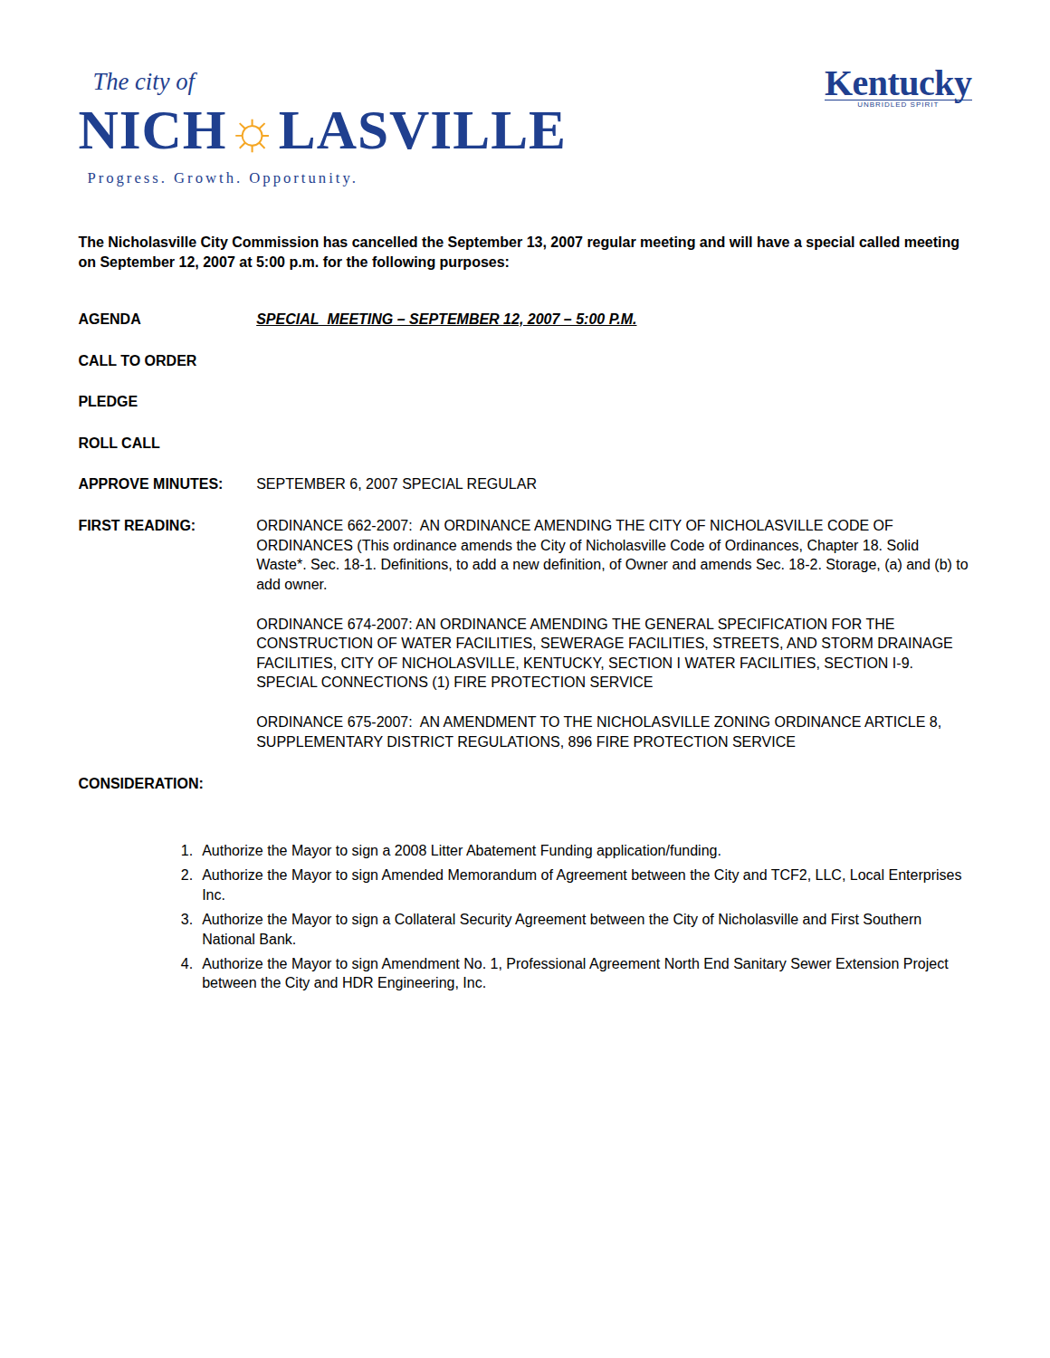Kentucky
Unbridled Spirit
The city of
NICH☼LASVILLE
Progress. Growth. Opportunity.
The Nicholasville City Commission has cancelled the September 13, 2007 regular meeting and will have a special called meeting on September 12, 2007 at 5:00 p.m. for the following purposes:
| AGENDA | SPECIAL MEETING – SEPTEMBER 12, 2007 – 5:00 P.M. |
| CALL TO ORDER | |
| PLEDGE | |
| ROLL CALL | |
| APPROVE MINUTES: | SEPTEMBER 6, 2007 SPECIAL REGULAR |
| FIRST READING: | ORDINANCE 662-2007: AN ORDINANCE AMENDING THE CITY OF NICHOLASVILLE CODE OF ORDINANCES (This ordinance amends the City of Nicholasville Code of Ordinances, Chapter 18. Solid Waste*. Sec. 18-1. Definitions, to add a new definition, of Owner and amends Sec. 18-2. Storage, (a) and (b) to add owner. ORDINANCE 674-2007: AN ORDINANCE AMENDING THE GENERAL SPECIFICATION FOR THE CONSTRUCTION OF WATER FACILITIES, SEWERAGE FACILITIES, STREETS, AND STORM DRAINAGE FACILITIES, CITY OF NICHOLASVILLE, KENTUCKY, SECTION I WATER FACILITIES, SECTION I-9. SPECIAL CONNECTIONS (1) FIRE PROTECTION SERVICE ORDINANCE 675-2007: AN AMENDMENT TO THE NICHOLASVILLE ZONING ORDINANCE ARTICLE 8, SUPPLEMENTARY DISTRICT REGULATIONS, 896 FIRE PROTECTION SERVICE |
| CONSIDERATION: | |
| Authorize the Mayor to sign a 2008 Litter Abatement Funding application/funding. Authorize the Mayor to sign Amended Memorandum of Agreement between the City and TCF2, LLC, Local Enterprises Inc. Authorize the Mayor to sign a Collateral Security Agreement between the City of Nicholasville and First Southern National Bank. Authorize the Mayor to sign Amendment No. 1, Professional Agreement North End Sanitary Sewer Extension Project between the City and HDR Engineering, Inc. |